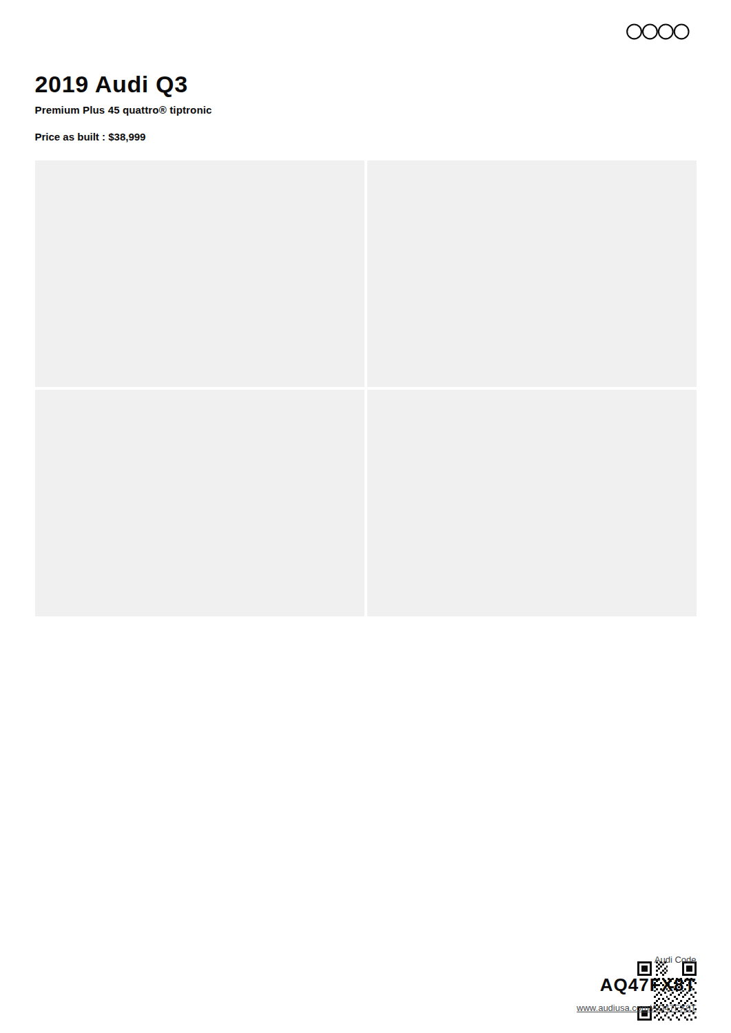2019 Audi Q3
Premium Plus 45 quattro® tiptronic
Price as built : $38,999
Audi Code
AQ47FX8T
www.audiusa.com/AQ47FX8T